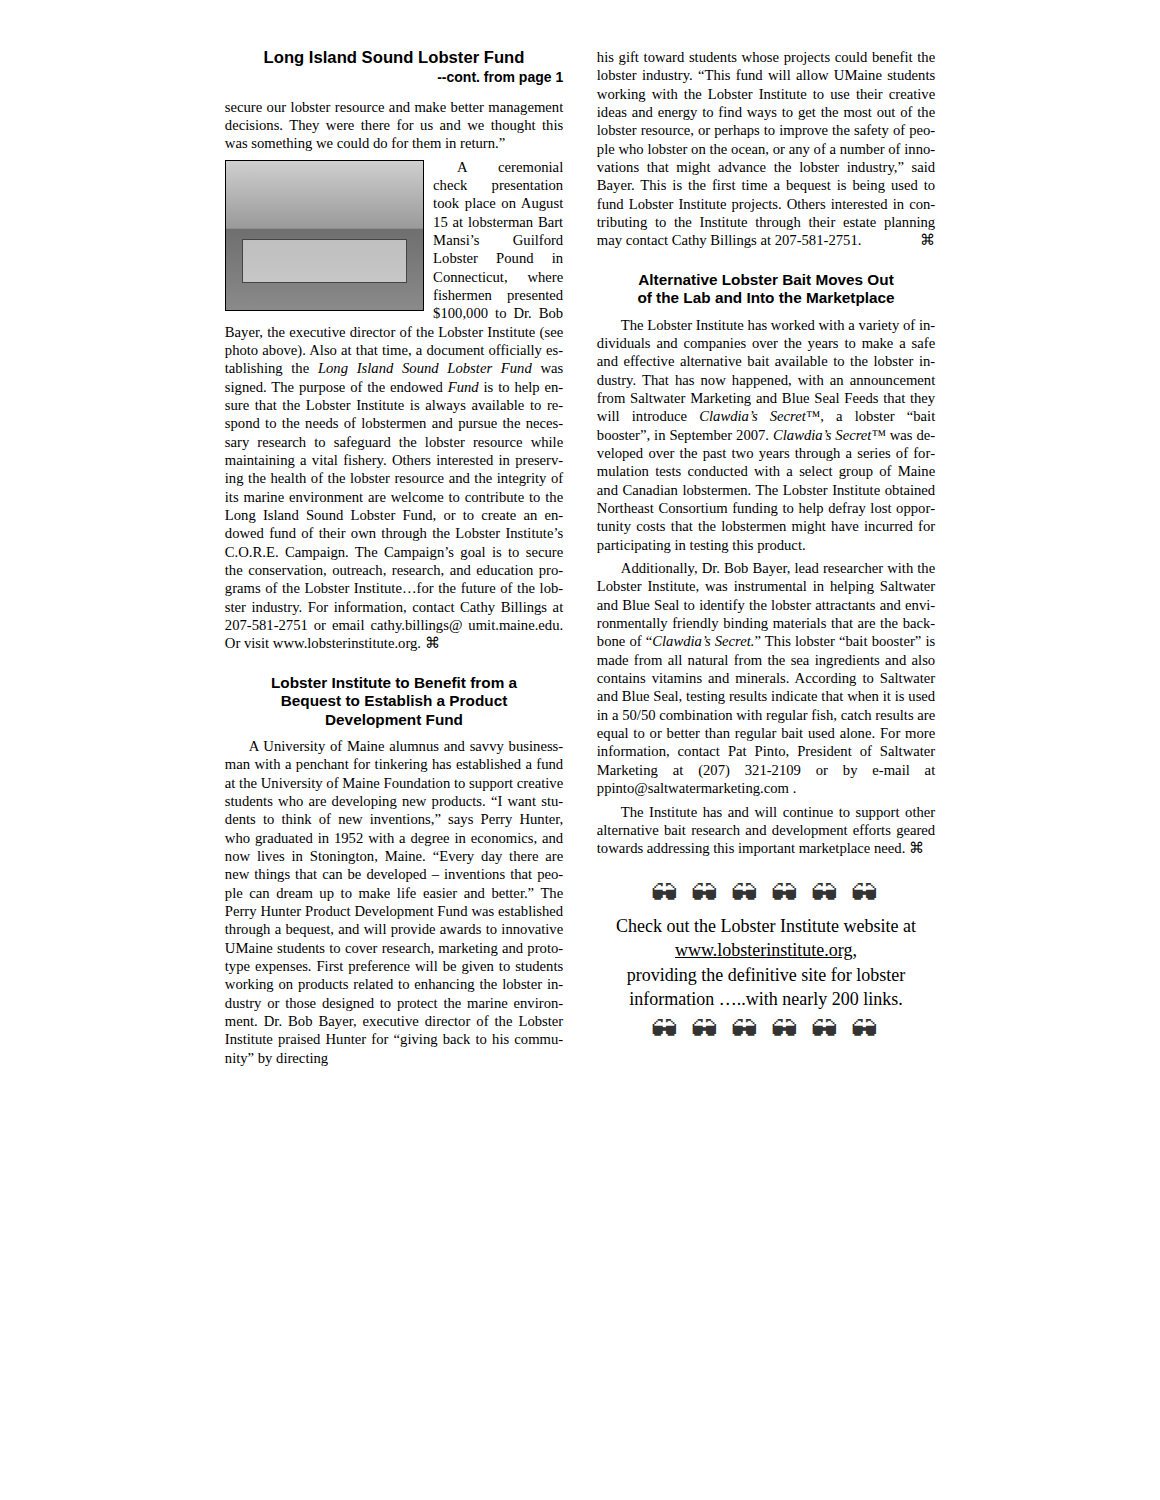Long Island Sound Lobster Fund
--cont. from page 1
secure our lobster resource and make better management decisions. They were there for us and we thought this was something we could do for them in return.”
A ceremonial check presentation took place on August 15 at lobsterman Bart Mansi’s Guilford Lobster Pound in Connecticut, where fishermen presented $100,000 to Dr. Bob Bayer, the executive director of the Lobster Institute (see photo above). Also at that time, a document officially establishing the Long Island Sound Lobster Fund was signed. The purpose of the endowed Fund is to help ensure that the Lobster Institute is always available to respond to the needs of lobstermen and pursue the necessary research to safeguard the lobster resource while maintaining a vital fishery. Others interested in preserving the health of the lobster resource and the integrity of its marine environment are welcome to contribute to the Long Island Sound Lobster Fund, or to create an endowed fund of their own through the Lobster Institute’s C.O.R.E. Campaign. The Campaign’s goal is to secure the conservation, outreach, research, and education programs of the Lobster Institute…for the future of the lobster industry. For information, contact Cathy Billings at 207-581-2751 or email cathy.billings@ umit.maine.edu. Or visit www.lobsterinstitute.org. ⌘
Lobster Institute to Benefit from a
Bequest to Establish a Product
Development Fund
A University of Maine alumnus and savvy businessman with a penchant for tinkering has established a fund at the University of Maine Foundation to support creative students who are developing new products. “I want students to think of new inventions,” says Perry Hunter, who graduated in 1952 with a degree in economics, and now lives in Stonington, Maine. “Every day there are new things that can be developed – inventions that people can dream up to make life easier and better.” The Perry Hunter Product Development Fund was established through a bequest, and will provide awards to innovative UMaine students to cover research, marketing and prototype expenses. First preference will be given to students working on products related to enhancing the lobster industry or those designed to protect the marine environment. Dr. Bob Bayer, executive director of the Lobster Institute praised Hunter for “giving back to his community” by directing
his gift toward students whose projects could benefit the lobster industry. “This fund will allow UMaine students working with the Lobster Institute to use their creative ideas and energy to find ways to get the most out of the lobster resource, or perhaps to improve the safety of people who lobster on the ocean, or any of a number of innovations that might advance the lobster industry,” said Bayer. This is the first time a bequest is being used to fund Lobster Institute projects. Others interested in contributing to the Institute through their estate planning may contact Cathy Billings at 207-581-2751. ⌘
Alternative Lobster Bait Moves Out
of the Lab and Into the Marketplace
The Lobster Institute has worked with a variety of individuals and companies over the years to make a safe and effective alternative bait available to the lobster industry. That has now happened, with an announcement from Saltwater Marketing and Blue Seal Feeds that they will introduce Clawdia’s Secret™, a lobster “bait booster”, in September 2007. Clawdia’s Secret™ was developed over the past two years through a series of formulation tests conducted with a select group of Maine and Canadian lobstermen. The Lobster Institute obtained Northeast Consortium funding to help defray lost opportunity costs that the lobstermen might have incurred for participating in testing this product.
Additionally, Dr. Bob Bayer, lead researcher with the Lobster Institute, was instrumental in helping Saltwater and Blue Seal to identify the lobster attractants and environmentally friendly binding materials that are the backbone of “Clawdia’s Secret.” This lobster “bait booster” is made from all natural from the sea ingredients and also contains vitamins and minerals. According to Saltwater and Blue Seal, testing results indicate that when it is used in a 50/50 combination with regular fish, catch results are equal to or better than regular bait used alone. For more information, contact Pat Pinto, President of Saltwater Marketing at (207) 321-2109 or by e-mail at ppinto@saltwatermarketing.com .
The Institute has and will continue to support other alternative bait research and development efforts geared towards addressing this important marketplace need. ⌘
🕶 🕶 🕶 🕶 🕶 🕶
Check out the Lobster Institute website at
www.lobsterinstitute.org,
providing the definitive site for lobster
information …..with nearly 200 links.
🕶 🕶 🕶 🕶 🕶 🕶